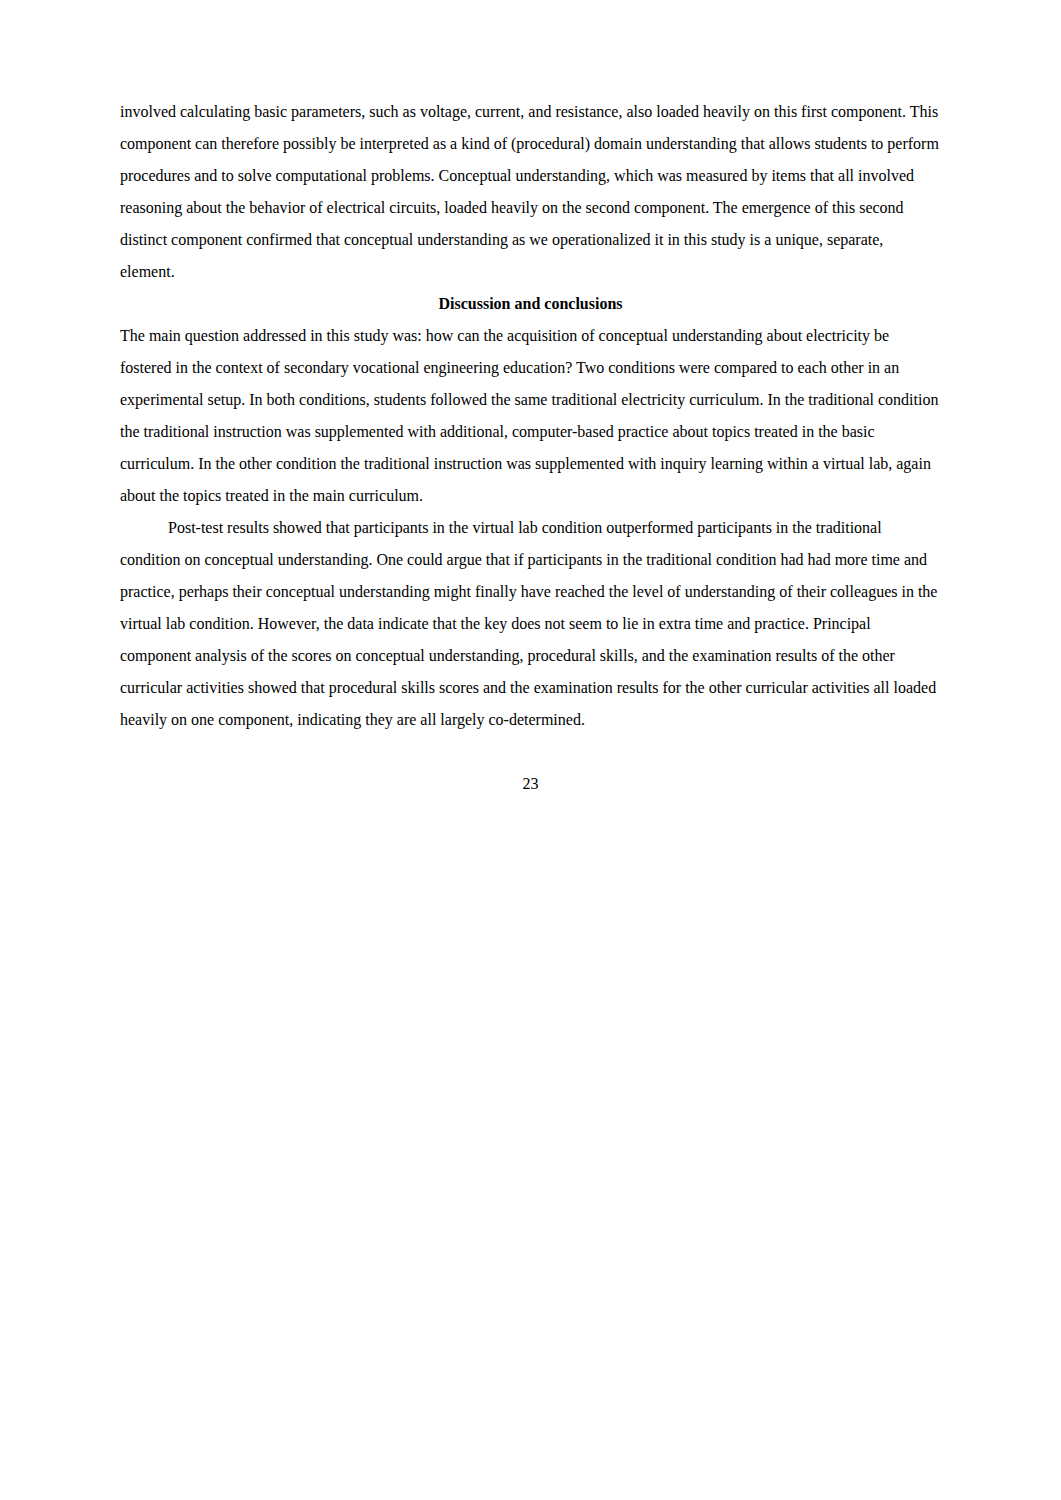involved calculating basic parameters, such as voltage, current, and resistance, also loaded heavily on this first component. This component can therefore possibly be interpreted as a kind of (procedural) domain understanding that allows students to perform procedures and to solve computational problems. Conceptual understanding, which was measured by items that all involved reasoning about the behavior of electrical circuits, loaded heavily on the second component. The emergence of this second distinct component confirmed that conceptual understanding as we operationalized it in this study is a unique, separate, element.
Discussion and conclusions
The main question addressed in this study was: how can the acquisition of conceptual understanding about electricity be fostered in the context of secondary vocational engineering education? Two conditions were compared to each other in an experimental setup. In both conditions, students followed the same traditional electricity curriculum. In the traditional condition the traditional instruction was supplemented with additional, computer-based practice about topics treated in the basic curriculum. In the other condition the traditional instruction was supplemented with inquiry learning within a virtual lab, again about the topics treated in the main curriculum.
Post-test results showed that participants in the virtual lab condition outperformed participants in the traditional condition on conceptual understanding. One could argue that if participants in the traditional condition had had more time and practice, perhaps their conceptual understanding might finally have reached the level of understanding of their colleagues in the virtual lab condition. However, the data indicate that the key does not seem to lie in extra time and practice. Principal component analysis of the scores on conceptual understanding, procedural skills, and the examination results of the other curricular activities showed that procedural skills scores and the examination results for the other curricular activities all loaded heavily on one component, indicating they are all largely co-determined.
23